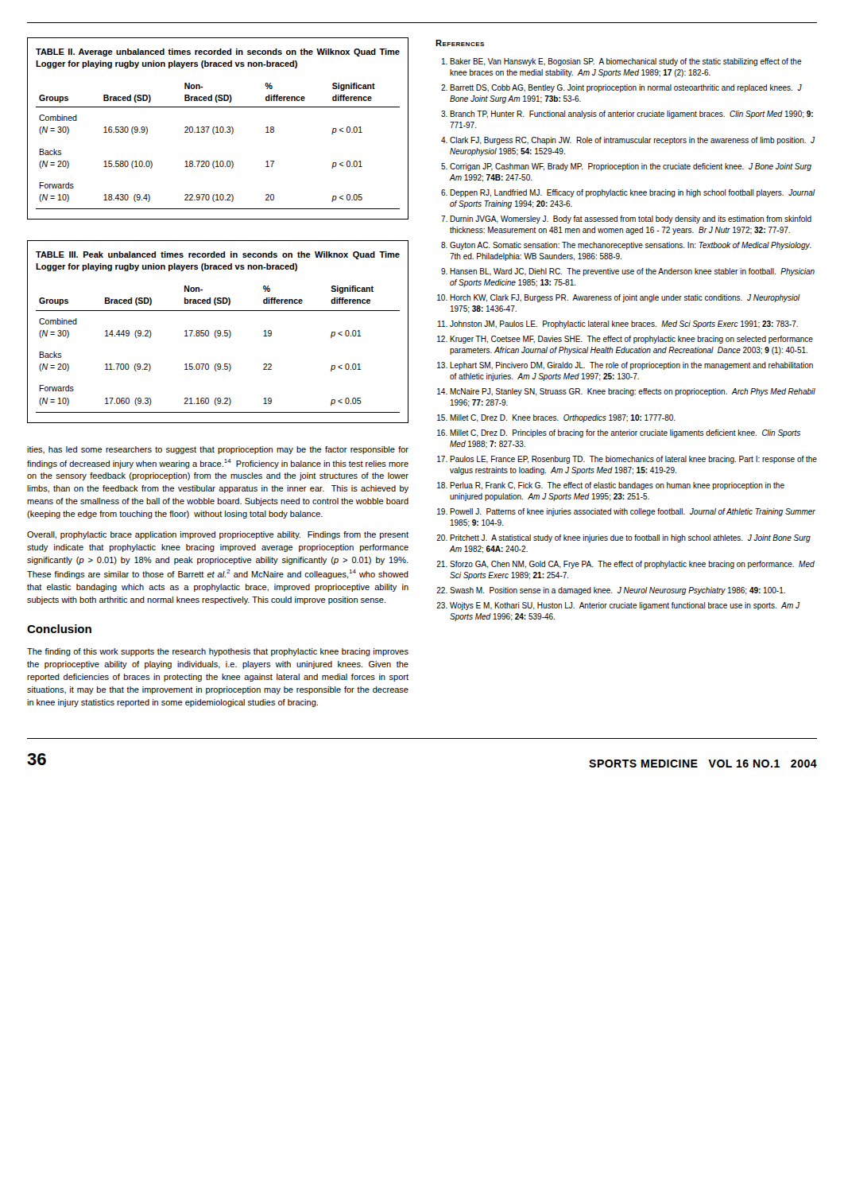TABLE II. Average unbalanced times recorded in seconds on the Wilknox Quad Time Logger for playing rugby union players (braced vs non-braced)
| Groups | Braced (SD) | Non- Braced (SD) | % difference | Significant difference |
| --- | --- | --- | --- | --- |
| Combined ( N = 30) | 16.530 (9.9) | 20.137 (10.3) | 18 | p < 0.01 |
| Backs ( N = 20) | 15.580 (10.0) | 18.720 (10.0) | 17 | p < 0.01 |
| Forwards ( N = 10) | 18.430 (9.4) | 22.970 (10.2) | 20 | p < 0.05 |
TABLE III. Peak unbalanced times recorded in seconds on the Wilknox Quad Time Logger for playing rugby union players (braced vs non-braced)
| Groups | Braced (SD) | Non- braced (SD) | % difference | Significant difference |
| --- | --- | --- | --- | --- |
| Combined ( N = 30) | 14.449 (9.2) | 17.850 (9.5) | 19 | p < 0.01 |
| Backs ( N = 20) | 11.700 (9.2) | 15.070 (9.5) | 22 | p < 0.01 |
| Forwards ( N = 10) | 17.060 (9.3) | 21.160 (9.2) | 19 | p < 0.05 |
ities, has led some researchers to suggest that proprioception may be the factor responsible for findings of decreased injury when wearing a brace.14 Proficiency in balance in this test relies more on the sensory feedback (proprioception) from the muscles and the joint structures of the lower limbs, than on the feedback from the vestibular apparatus in the inner ear. This is achieved by means of the smallness of the ball of the wobble board. Subjects need to control the wobble board (keeping the edge from touching the floor) without losing total body balance.
Overall, prophylactic brace application improved proprioceptive ability. Findings from the present study indicate that prophylactic knee bracing improved average proprioception performance significantly (p > 0.01) by 18% and peak proprioceptive ability significantly (p > 0.01) by 19%. These findings are similar to those of Barrett et al.2 and McNaire and colleagues,14 who showed that elastic bandaging which acts as a prophylactic brace, improved proprioceptive ability in subjects with both arthritic and normal knees respectively. This could improve position sense.
Conclusion
The finding of this work supports the research hypothesis that prophylactic knee bracing improves the proprioceptive ability of playing individuals, i.e. players with uninjured knees. Given the reported deficiencies of braces in protecting the knee against lateral and medial forces in sport situations, it may be that the improvement in proprioception may be responsible for the decrease in knee injury statistics reported in some epidemiological studies of bracing.
References
Baker BE, Van Hanswyk E, Bogosian SP. A biomechanical study of the static stabilizing effect of the knee braces on the medial stability. Am J Sports Med 1989; 17 (2): 182-6.
Barrett DS, Cobb AG, Bentley G. Joint proprioception in normal osteoarthritic and replaced knees. J Bone Joint Surg Am 1991; 73b: 53-6.
Branch TP, Hunter R. Functional analysis of anterior cruciate ligament braces. Clin Sport Med 1990; 9: 771-97.
Clark FJ, Burgess RC, Chapin JW. Role of intramuscular receptors in the awareness of limb position. J Neurophysiol 1985; 54: 1529-49.
Corrigan JP, Cashman WF, Brady MP. Proprioception in the cruciate deficient knee. J Bone Joint Surg Am 1992; 74B: 247-50.
Deppen RJ, Landfried MJ. Efficacy of prophylactic knee bracing in high school football players. Journal of Sports Training 1994; 20: 243-6.
Durnin JVGA, Womersley J. Body fat assessed from total body density and its estimation from skinfold thickness: Measurement on 481 men and women aged 16 - 72 years. Br J Nutr 1972; 32: 77-97.
Guyton AC. Somatic sensation: The mechanoreceptive sensations. In: Textbook of Medical Physiology. 7th ed. Philadelphia: WB Saunders, 1986: 588-9.
Hansen BL, Ward JC, Diehl RC. The preventive use of the Anderson knee stabler in football. Physician of Sports Medicine 1985; 13: 75-81.
Horch KW, Clark FJ, Burgess PR. Awareness of joint angle under static conditions. J Neurophysiol 1975; 38: 1436-47.
Johnston JM, Paulos LE. Prophylactic lateral knee braces. Med Sci Sports Exerc 1991; 23: 783-7.
Kruger TH, Coetsee MF, Davies SHE. The effect of prophylactic knee bracing on selected performance parameters. African Journal of Physical Health Education and Recreational Dance 2003; 9 (1): 40-51.
Lephart SM, Pincivero DM, Giraldo JL. The role of proprioception in the management and rehabilitation of athletic injuries. Am J Sports Med 1997; 25: 130-7.
McNaire PJ, Stanley SN, Struass GR. Knee bracing: effects on proprioception. Arch Phys Med Rehabil 1996; 77: 287-9.
Millet C, Drez D. Knee braces. Orthopedics 1987; 10: 1777-80.
Millet C, Drez D. Principles of bracing for the anterior cruciate ligaments deficient knee. Clin Sports Med 1988; 7: 827-33.
Paulos LE, France EP, Rosenburg TD. The biomechanics of lateral knee bracing. Part I: response of the valgus restraints to loading. Am J Sports Med 1987; 15: 419-29.
Perlua R, Frank C, Fick G. The effect of elastic bandages on human knee proprioception in the uninjured population. Am J Sports Med 1995; 23: 251-5.
Powell J. Patterns of knee injuries associated with college football. Journal of Athletic Training Summer 1985; 9: 104-9.
Pritchett J. A statistical study of knee injuries due to football in high school athletes. J Joint Bone Surg Am 1982; 64A: 240-2.
Sforzo GA, Chen NM, Gold CA, Frye PA. The effect of prophylactic knee bracing on performance. Med Sci Sports Exerc 1989; 21: 254-7.
Swash M. Position sense in a damaged knee. J Neurol Neurosurg Psychiatry 1986; 49: 100-1.
Wojtys E M, Kothari SU, Huston LJ. Anterior cruciate ligament functional brace use in sports. Am J Sports Med 1996; 24: 539-46.
36
SPORTS MEDICINE VOL 16 NO.1 2004